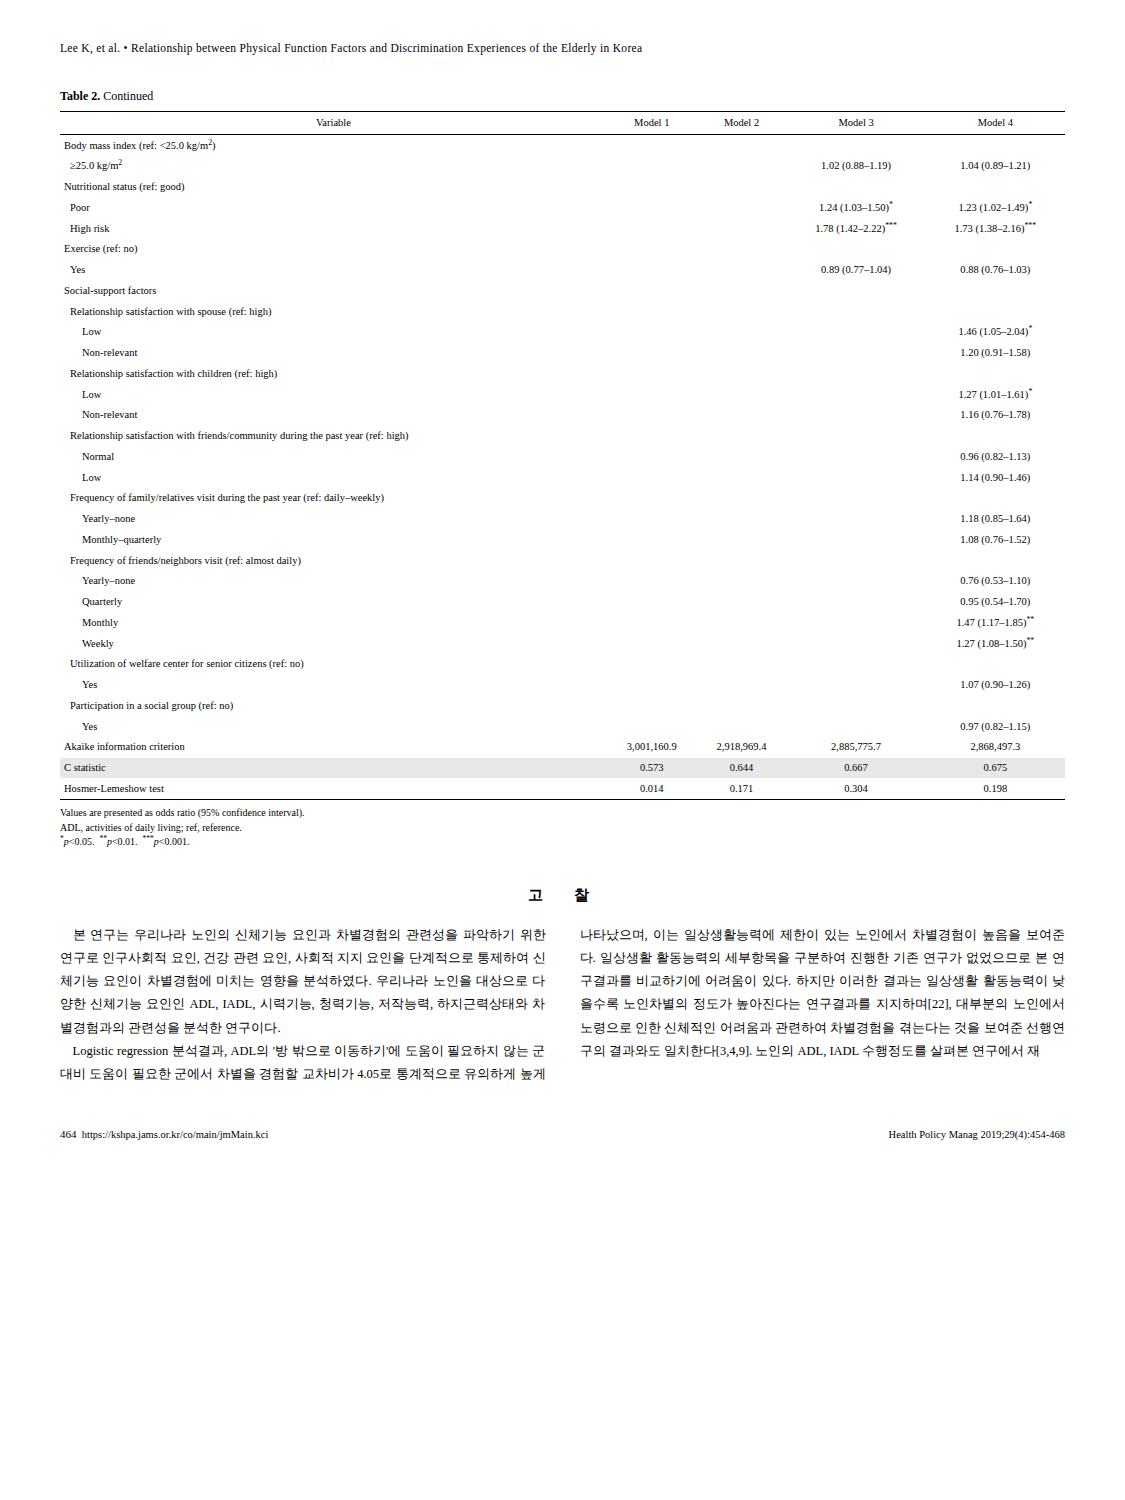Lee K, et al. • Relationship between Physical Function Factors and Discrimination Experiences of the Elderly in Korea
Table 2. Continued
| Variable | Model 1 | Model 2 | Model 3 | Model 4 |
| --- | --- | --- | --- | --- |
| Body mass index (ref: <25.0 kg/m 2 ) | | | | |
| ≥25.0 kg/m 2 | | | 1.02 (0.88–1.19) | 1.04 (0.89–1.21) |
| Nutritional status (ref: good) | | | | |
| Poor | | | 1.24 (1.03–1.50) * | 1.23 (1.02–1.49) * |
| High risk | | | 1.78 (1.42–2.22) *** | 1.73 (1.38–2.16) *** |
| Exercise (ref: no) | | | | |
| Yes | | | 0.89 (0.77–1.04) | 0.88 (0.76–1.03) |
| Social-support factors | | | | |
| Relationship satisfaction with spouse (ref: high) | | | | |
| Low | | | | 1.46 (1.05–2.04) * |
| Non-relevant | | | | 1.20 (0.91–1.58) |
| Relationship satisfaction with children (ref: high) | | | | |
| Low | | | | 1.27 (1.01–1.61) * |
| Non-relevant | | | | 1.16 (0.76–1.78) |
| Relationship satisfaction with friends/community during the past year (ref: high) | | | | |
| Normal | | | | 0.96 (0.82–1.13) |
| Low | | | | 1.14 (0.90–1.46) |
| Frequency of family/relatives visit during the past year (ref: daily–weekly) | | | | |
| Yearly–none | | | | 1.18 (0.85–1.64) |
| Monthly–quarterly | | | | 1.08 (0.76–1.52) |
| Frequency of friends/neighbors visit (ref: almost daily) | | | | |
| Yearly–none | | | | 0.76 (0.53–1.10) |
| Quarterly | | | | 0.95 (0.54–1.70) |
| Monthly | | | | 1.47 (1.17–1.85) ** |
| Weekly | | | | 1.27 (1.08–1.50) ** |
| Utilization of welfare center for senior citizens (ref: no) | | | | |
| Yes | | | | 1.07 (0.90–1.26) |
| Participation in a social group (ref: no) | | | | |
| Yes | | | | 0.97 (0.82–1.15) |
| Akaike information criterion | 3,001,160.9 | 2,918,969.4 | 2,885,775.7 | 2,868,497.3 |
| C statistic | 0.573 | 0.644 | 0.667 | 0.675 |
| Hosmer-Lemeshow test | 0.014 | 0.171 | 0.304 | 0.198 |
Values are presented as odds ratio (95% confidence interval).
ADL, activities of daily living; ref, reference.
*p<0.05. **p<0.01. ***p<0.001.
고 찰
본 연구는 우리나라 노인의 신체기능 요인과 차별경험의 관련성을 파악하기 위한 연구로 인구사회적 요인, 건강 관련 요인, 사회적 지지 요인을 단계적으로 통제하여 신체기능 요인이 차별경험에 미치는 영향을 분석하였다. 우리나라 노인을 대상으로 다양한 신체기능 요인인 ADL, IADL, 시력기능, 청력기능, 저작능력, 하지근력상태와 차별경험과의 관련성을 분석한 연구이다.
Logistic regression 분석결과, ADL의 '방 밖으로 이동하기'에 도움이 필요하지 않는 군 대비 도움이 필요한 군에서 차별을 경험할 교차비가 4.05로 통계적으로 유의하게 높게 나타났으며, 이는 일상생활능력에 제한이 있는 노인에서 차별경험이 높음을 보여준다. 일상생활 활동능력의 세부항목을 구분하여 진행한 기존 연구가 없었으므로 본 연구결과를 비교하기에 어려움이 있다. 하지만 이러한 결과는 일상생활 활동능력이 낮을수록 노인차별의 정도가 높아진다는 연구결과를 지지하며[22], 대부분의 노인에서 노령으로 인한 신체적인 어려움과 관련하여 차별경험을 겪는다는 것을 보여준 선행연구의 결과와도 일치한다[3,4,9]. 노인의 ADL, IADL 수행정도를 살펴본 연구에서 재
464 https://kshpa.jams.or.kr/co/main/jmMain.kci
Health Policy Manag 2019;29(4):454-468